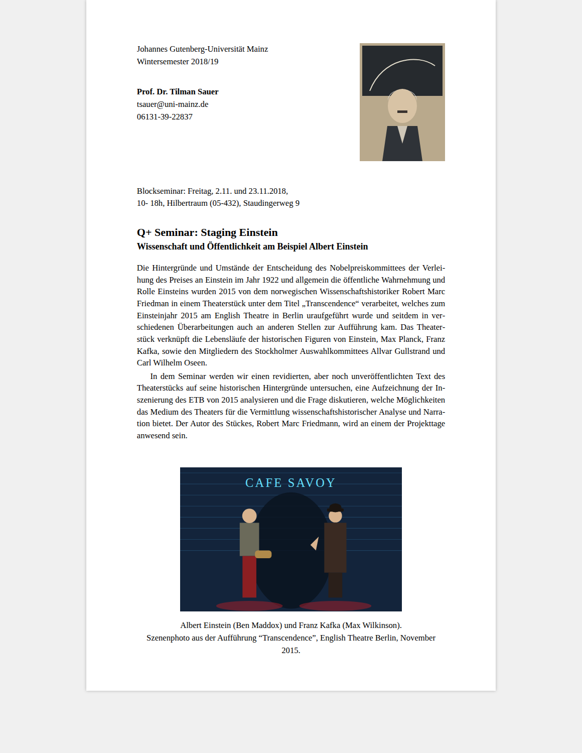Johannes Gutenberg-Universität Mainz
Wintersemester 2018/19
Prof. Dr. Tilman Sauer
tsauer@uni-mainz.de
06131-39-22837
Blockseminar: Freitag, 2.11. und 23.11.2018,
10- 18h, Hilbertraum (05-432), Staudingerweg 9
Q+ Seminar: Staging Einstein
Wissenschaft und Öffentlichkeit am Beispiel Albert Einstein
Die Hintergründe und Umstände der Entscheidung des Nobelpreiskommittees der Verleihung des Preises an Einstein im Jahr 1922 und allgemein die öffentliche Wahrnehmung und Rolle Einsteins wurden 2015 von dem norwegischen Wissenschaftshistoriker Robert Marc Friedman in einem Theaterstück unter dem Titel „Transcendence“ verarbeitet, welches zum Einsteinjahr 2015 am English Theatre in Berlin uraufgeführt wurde und seitdem in verschiedenen Überarbeitungen auch an anderen Stellen zur Aufführung kam. Das Theaterstück verknüpft die Lebensläufe der historischen Figuren von Einstein, Max Planck, Franz Kafka, sowie den Mitgliedern des Stockholmer Auswahlkommittees Allvar Gullstrand und Carl Wilhelm Oseen.
In dem Seminar werden wir einen revidierten, aber noch unveröffentlichten Text des Theaterstücks auf seine historischen Hintergründe untersuchen, eine Aufzeichnung der Inszenierung des ETB von 2015 analysieren und die Frage diskutieren, welche Möglichkeiten das Medium des Theaters für die Vermittlung wissenschaftshistorischer Analyse und Narration bietet. Der Autor des Stückes, Robert Marc Friedmann, wird an einem der Projekttage anwesend sein.
Albert Einstein (Ben Maddox) und Franz Kafka (Max Wilkinson).
Szenenphoto aus der Aufführung “Transcendence”, English Theatre Berlin, November 2015.